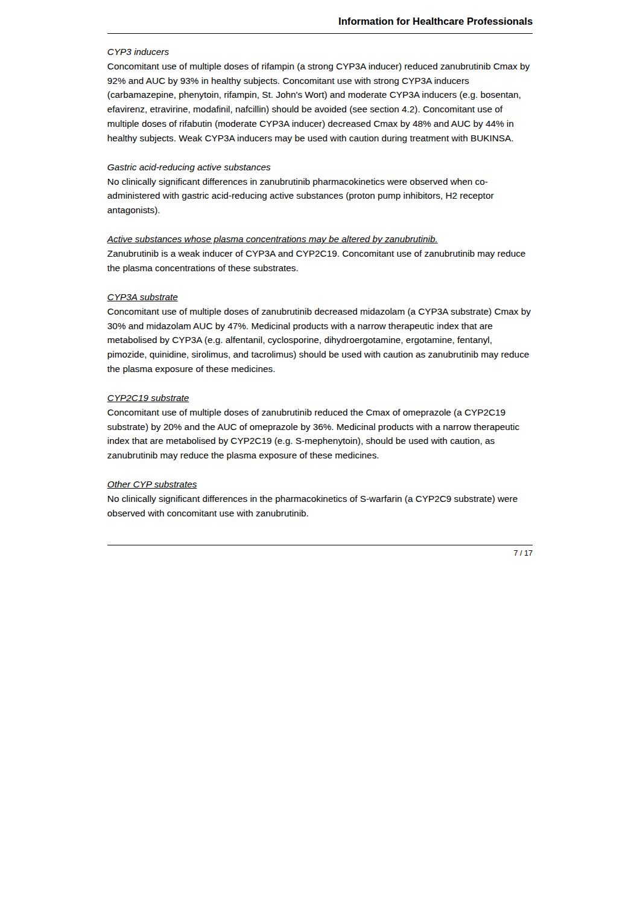Information for Healthcare Professionals
CYP3 inducers
Concomitant use of multiple doses of rifampin (a strong CYP3A inducer) reduced zanubrutinib Cmax by 92% and AUC by 93% in healthy subjects. Concomitant use with strong CYP3A inducers (carbamazepine, phenytoin, rifampin, St. John's Wort) and moderate CYP3A inducers (e.g. bosentan, efavirenz, etravirine, modafinil, nafcillin) should be avoided (see section 4.2). Concomitant use of multiple doses of rifabutin (moderate CYP3A inducer) decreased Cmax by 48% and AUC by 44% in healthy subjects. Weak CYP3A inducers may be used with caution during treatment with BUKINSA.
Gastric acid-reducing active substances
No clinically significant differences in zanubrutinib pharmacokinetics were observed when co-administered with gastric acid-reducing active substances (proton pump inhibitors, H2 receptor antagonists).
Active substances whose plasma concentrations may be altered by zanubrutinib.
Zanubrutinib is a weak inducer of CYP3A and CYP2C19. Concomitant use of zanubrutinib may reduce the plasma concentrations of these substrates.
CYP3A substrate
Concomitant use of multiple doses of zanubrutinib decreased midazolam (a CYP3A substrate) Cmax by 30% and midazolam AUC by 47%. Medicinal products with a narrow therapeutic index that are metabolised by CYP3A (e.g. alfentanil, cyclosporine, dihydroergotamine, ergotamine, fentanyl, pimozide, quinidine, sirolimus, and tacrolimus) should be used with caution as zanubrutinib may reduce the plasma exposure of these medicines.
CYP2C19 substrate
Concomitant use of multiple doses of zanubrutinib reduced the Cmax of omeprazole (a CYP2C19 substrate) by 20% and the AUC of omeprazole by 36%. Medicinal products with a narrow therapeutic index that are metabolised by CYP2C19 (e.g. S-mephenytoin), should be used with caution, as zanubrutinib may reduce the plasma exposure of these medicines.
Other CYP substrates
No clinically significant differences in the pharmacokinetics of S-warfarin (a CYP2C9 substrate) were observed with concomitant use with zanubrutinib.
7 / 17